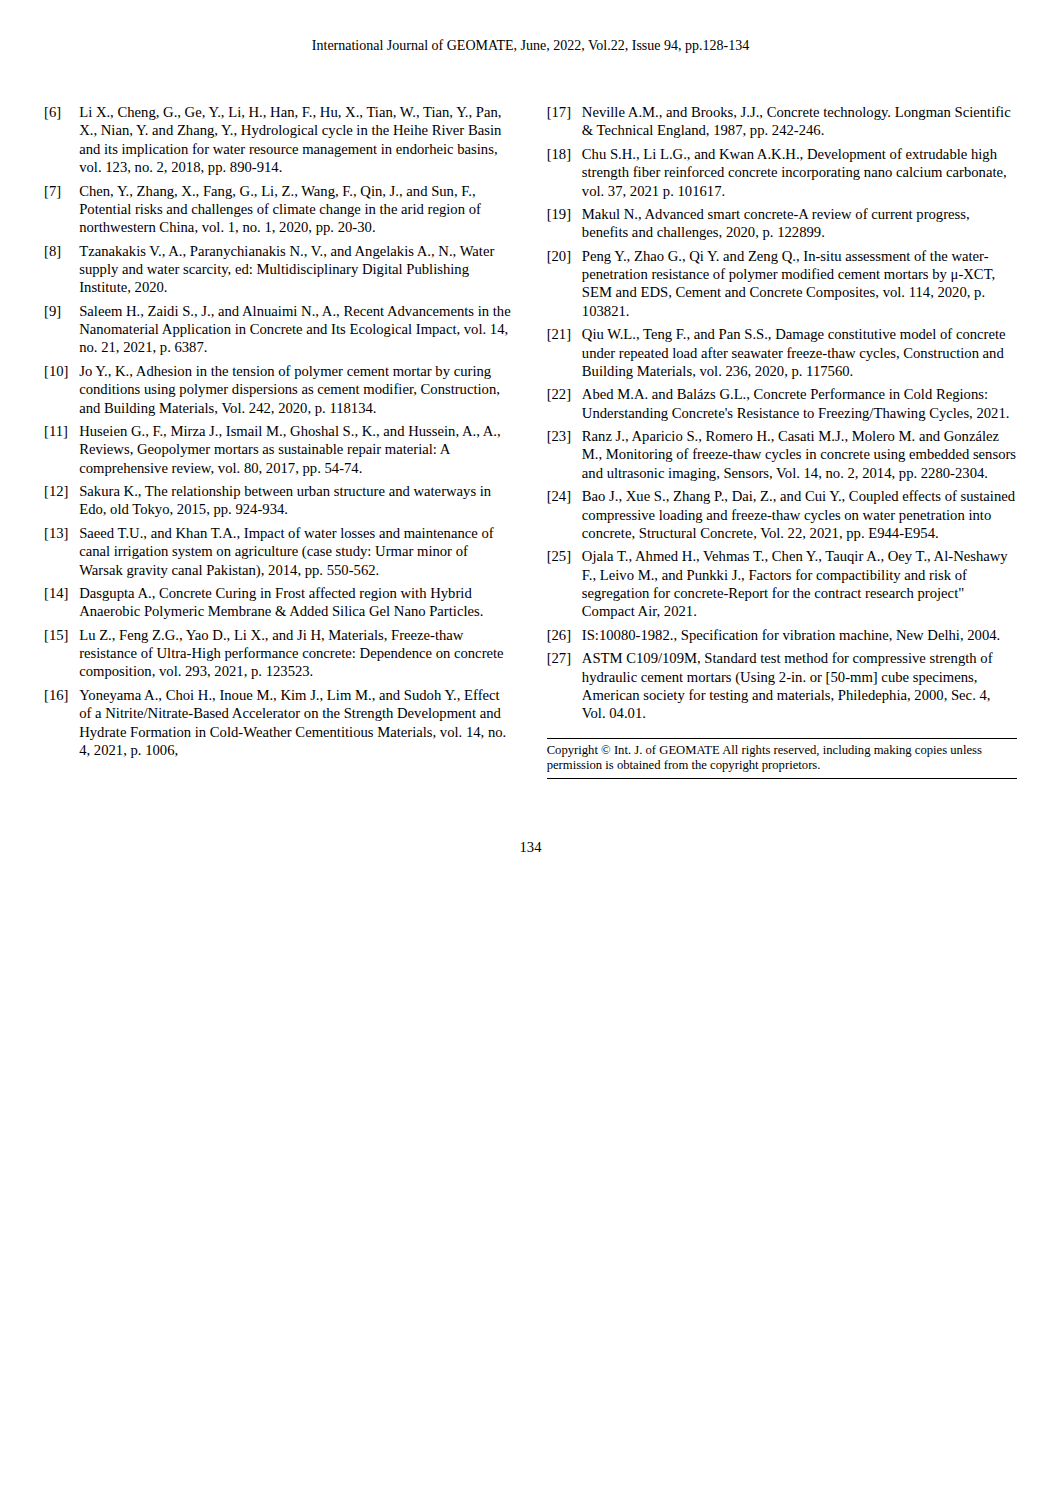International Journal of GEOMATE, June, 2022, Vol.22, Issue 94, pp.128-134
[6] Li X., Cheng, G., Ge, Y., Li, H., Han, F., Hu, X., Tian, W., Tian, Y., Pan, X., Nian, Y. and Zhang, Y., Hydrological cycle in the Heihe River Basin and its implication for water resource management in endorheic basins, vol. 123, no. 2, 2018, pp. 890-914.
[7] Chen, Y., Zhang, X., Fang, G., Li, Z., Wang, F., Qin, J., and Sun, F., Potential risks and challenges of climate change in the arid region of northwestern China, vol. 1, no. 1, 2020, pp. 20-30.
[8] Tzanakakis V., A., Paranychianakis N., V., and Angelakis A., N., Water supply and water scarcity, ed: Multidisciplinary Digital Publishing Institute, 2020.
[9] Saleem H., Zaidi S., J., and Alnuaimi N., A., Recent Advancements in the Nanomaterial Application in Concrete and Its Ecological Impact, vol. 14, no. 21, 2021, p. 6387.
[10] Jo Y., K., Adhesion in the tension of polymer cement mortar by curing conditions using polymer dispersions as cement modifier, Construction, and Building Materials, Vol. 242, 2020, p. 118134.
[11] Huseien G., F., Mirza J., Ismail M., Ghoshal S., K., and Hussein, A., A., Reviews, Geopolymer mortars as sustainable repair material: A comprehensive review, vol. 80, 2017, pp. 54-74.
[12] Sakura K., The relationship between urban structure and waterways in Edo, old Tokyo, 2015, pp. 924-934.
[13] Saeed T.U., and Khan T.A., Impact of water losses and maintenance of canal irrigation system on agriculture (case study: Urmar minor of Warsak gravity canal Pakistan), 2014, pp. 550-562.
[14] Dasgupta A., Concrete Curing in Frost affected region with Hybrid Anaerobic Polymeric Membrane & Added Silica Gel Nano Particles.
[15] Lu Z., Feng Z.G., Yao D., Li X., and Ji H, Materials, Freeze-thaw resistance of Ultra-High performance concrete: Dependence on concrete composition, vol. 293, 2021, p. 123523.
[16] Yoneyama A., Choi H., Inoue M., Kim J., Lim M., and Sudoh Y., Effect of a Nitrite/Nitrate-Based Accelerator on the Strength Development and Hydrate Formation in Cold-Weather Cementitious Materials, vol. 14, no. 4, 2021, p. 1006,
[17] Neville A.M., and Brooks, J.J., Concrete technology. Longman Scientific & Technical England, 1987, pp. 242-246.
[18] Chu S.H., Li L.G., and Kwan A.K.H., Development of extrudable high strength fiber reinforced concrete incorporating nano calcium carbonate, vol. 37, 2021 p. 101617.
[19] Makul N., Advanced smart concrete-A review of current progress, benefits and challenges, 2020, p. 122899.
[20] Peng Y., Zhao G., Qi Y. and Zeng Q., In-situ assessment of the water-penetration resistance of polymer modified cement mortars by μ-XCT, SEM and EDS, Cement and Concrete Composites, vol. 114, 2020, p. 103821.
[21] Qiu W.L., Teng F., and Pan S.S., Damage constitutive model of concrete under repeated load after seawater freeze-thaw cycles, Construction and Building Materials, vol. 236, 2020, p. 117560.
[22] Abed M.A. and Balázs G.L., Concrete Performance in Cold Regions: Understanding Concrete's Resistance to Freezing/Thawing Cycles, 2021.
[23] Ranz J., Aparicio S., Romero H., Casati M.J., Molero M. and González M., Monitoring of freeze-thaw cycles in concrete using embedded sensors and ultrasonic imaging, Sensors, Vol. 14, no. 2, 2014, pp. 2280-2304.
[24] Bao J., Xue S., Zhang P., Dai, Z., and Cui Y., Coupled effects of sustained compressive loading and freeze-thaw cycles on water penetration into concrete, Structural Concrete, Vol. 22, 2021, pp. E944-E954.
[25] Ojala T., Ahmed H., Vehmas T., Chen Y., Tauqir A., Oey T., Al-Neshawy F., Leivo M., and Punkki J., Factors for compactibility and risk of segregation for concrete-Report for the contract research project" Compact Air, 2021.
[26] IS:10080-1982., Specification for vibration machine, New Delhi, 2004.
[27] ASTM C109/109M, Standard test method for compressive strength of hydraulic cement mortars (Using 2-in. or [50-mm] cube specimens, American society for testing and materials, Philedephia, 2000, Sec. 4, Vol. 04.01.
Copyright © Int. J. of GEOMATE All rights reserved, including making copies unless permission is obtained from the copyright proprietors.
134